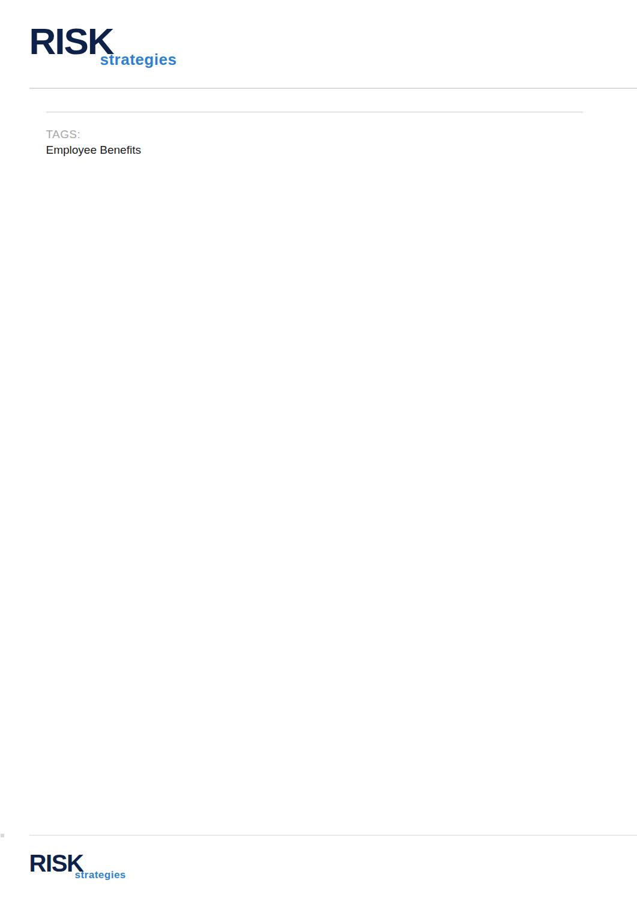RISK strategies
TAGS:
Employee Benefits
RISK strategies